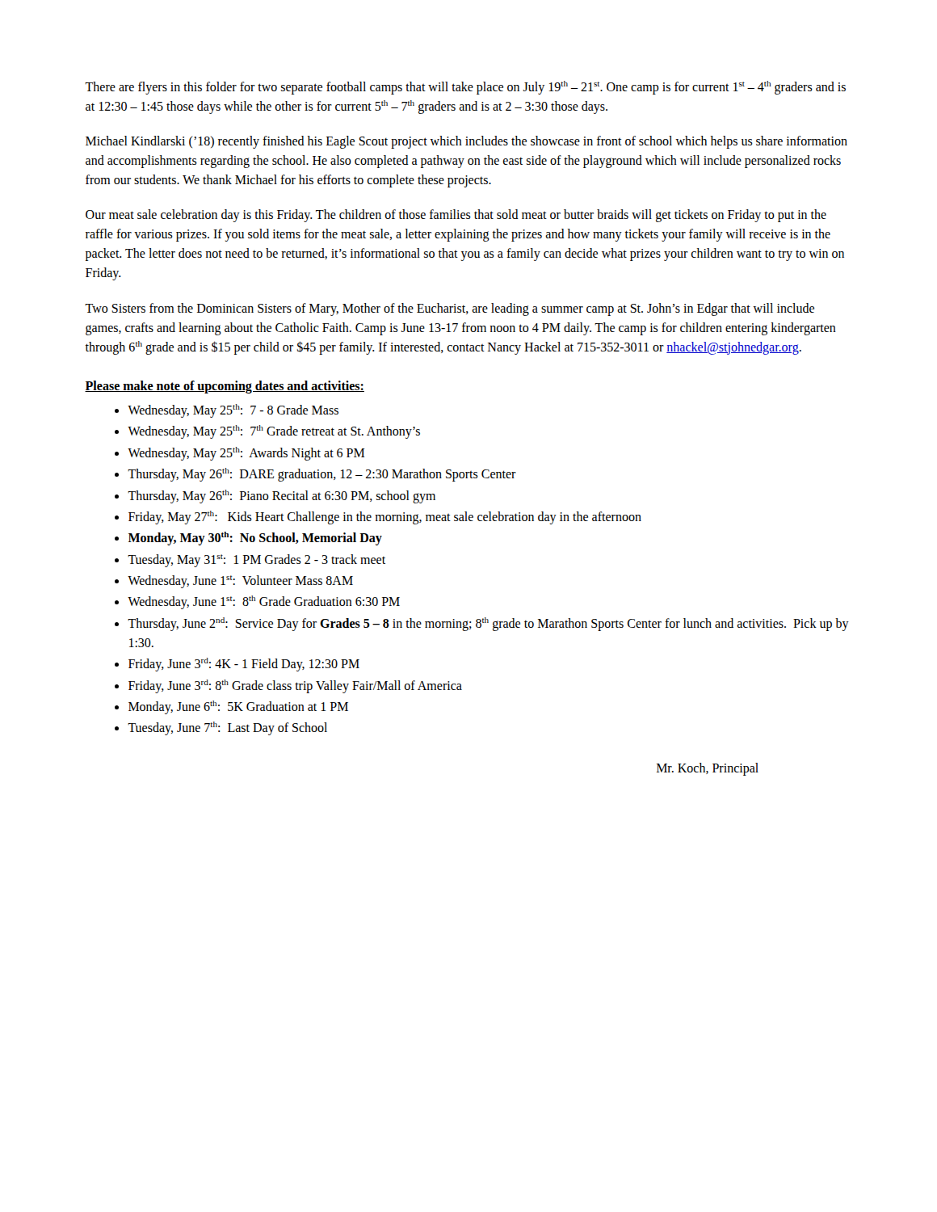There are flyers in this folder for two separate football camps that will take place on July 19th – 21st. One camp is for current 1st – 4th graders and is at 12:30 – 1:45 those days while the other is for current 5th – 7th graders and is at 2 – 3:30 those days.
Michael Kindlarski (’18) recently finished his Eagle Scout project which includes the showcase in front of school which helps us share information and accomplishments regarding the school. He also completed a pathway on the east side of the playground which will include personalized rocks from our students. We thank Michael for his efforts to complete these projects.
Our meat sale celebration day is this Friday. The children of those families that sold meat or butter braids will get tickets on Friday to put in the raffle for various prizes. If you sold items for the meat sale, a letter explaining the prizes and how many tickets your family will receive is in the packet. The letter does not need to be returned, it’s informational so that you as a family can decide what prizes your children want to try to win on Friday.
Two Sisters from the Dominican Sisters of Mary, Mother of the Eucharist, are leading a summer camp at St. John’s in Edgar that will include games, crafts and learning about the Catholic Faith. Camp is June 13-17 from noon to 4 PM daily. The camp is for children entering kindergarten through 6th grade and is $15 per child or $45 per family. If interested, contact Nancy Hackel at 715-352-3011 or nhackel@stjohnedgar.org.
Please make note of upcoming dates and activities:
Wednesday, May 25th: 7 - 8 Grade Mass
Wednesday, May 25th: 7th Grade retreat at St. Anthony’s
Wednesday, May 25th: Awards Night at 6 PM
Thursday, May 26th: DARE graduation, 12 – 2:30 Marathon Sports Center
Thursday, May 26th: Piano Recital at 6:30 PM, school gym
Friday, May 27th: Kids Heart Challenge in the morning, meat sale celebration day in the afternoon
Monday, May 30th: No School, Memorial Day
Tuesday, May 31st: 1 PM Grades 2 - 3 track meet
Wednesday, June 1st: Volunteer Mass 8AM
Wednesday, June 1st: 8th Grade Graduation 6:30 PM
Thursday, June 2nd: Service Day for Grades 5 – 8 in the morning; 8th grade to Marathon Sports Center for lunch and activities. Pick up by 1:30.
Friday, June 3rd: 4K - 1 Field Day, 12:30 PM
Friday, June 3rd: 8th Grade class trip Valley Fair/Mall of America
Monday, June 6th: 5K Graduation at 1 PM
Tuesday, June 7th: Last Day of School
Mr. Koch, Principal